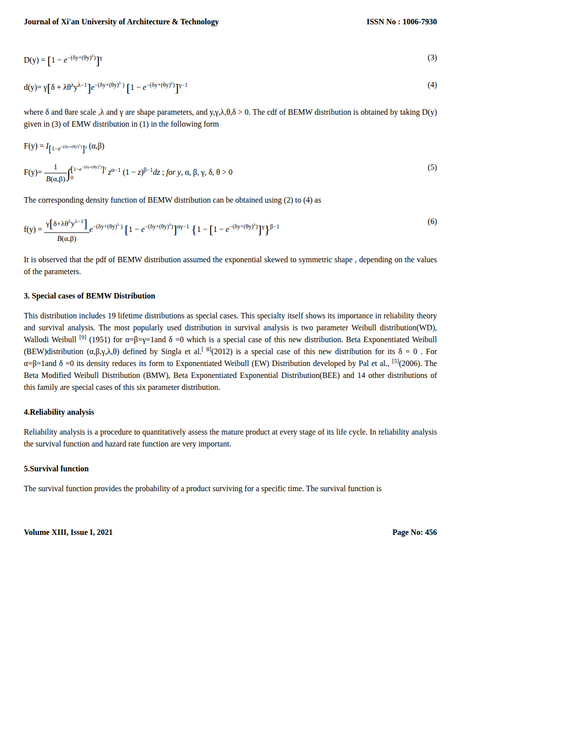Journal of Xi'an University of Architecture & Technology
ISSN No : 1006-7930
D(y) = [1 − e−(δy+(θy)λ)]γ
(3)
d(y)= γ[δ + λθλyλ−1] e−(δy+(θy)λ ) [1 − e−(δy+(θy)λ)]γ−1
(4)
where δ and θare scale ,λ and γ are shape parameters, and y,γ,λ,θ,δ > 0. The cdf of BEMW distribution is obtained by taking D(y) given in (3) of EMW distribution in (1) in the following form
F(y) = I[1−e−(δy+(θy)λ)]γ (α,β)
F(y)= 1 B(α,β)∫[1−e−(δy+(θy)λ)]γ 0 zα−1 (1 − z)β−1dz ; for y, α, β, γ, δ, θ > 0
(5)
The corresponding density function of BEMW distribution can be obtained using (2) to (4) as
f(y) = γ[δ+λθλyλ−1] B(α,β) e−(δy+(θy)λ ) [1 − e−(δy+(θy)λ)]αγ−1 {1 − [1 − e−(δy+(θy)λ)]γ}β−1
(6)
It is observed that the pdf of BEMW distribution assumed the exponential skewed to symmetric shape , depending on the values of the parameters.
3. Special cases of BEMW Distribution
This distribution includes 19 lifetime distributions as special cases. This specialty itself shows its importance in reliability theory and survival analysis. The most popularly used distribution in survival analysis is two parameter Weibull distribution(WD), Wallodi Weibull [9] (1951) for α=β=γ=1and δ =0 which is a special case of this new distribution. Beta Exponentiated Weibull (BEW)distribution (α,β,γ,λ,θ) defined by Singla et al.[ 8](2012) is a special case of this new distribution for its δ = 0 . For α=β=1and δ =0 its density reduces its form to Exponentiated Weibull (EW) Distribution developed by Pal et al., [5](2006). The Beta Modified Weibull Distribution (BMW), Beta Exponentiated Exponential Distribution(BEE) and 14 other distributions of this family are special cases of this six parameter distribution.
4.Reliability analysis
Reliability analysis is a procedure to quantitatively assess the mature product at every stage of its life cycle. In reliability analysis the survival function and hazard rate function are very important.
5.Survival function
The survival function provides the probability of a product surviving for a specific time. The survival function is
Volume XIII, Issue I, 2021
Page No: 456